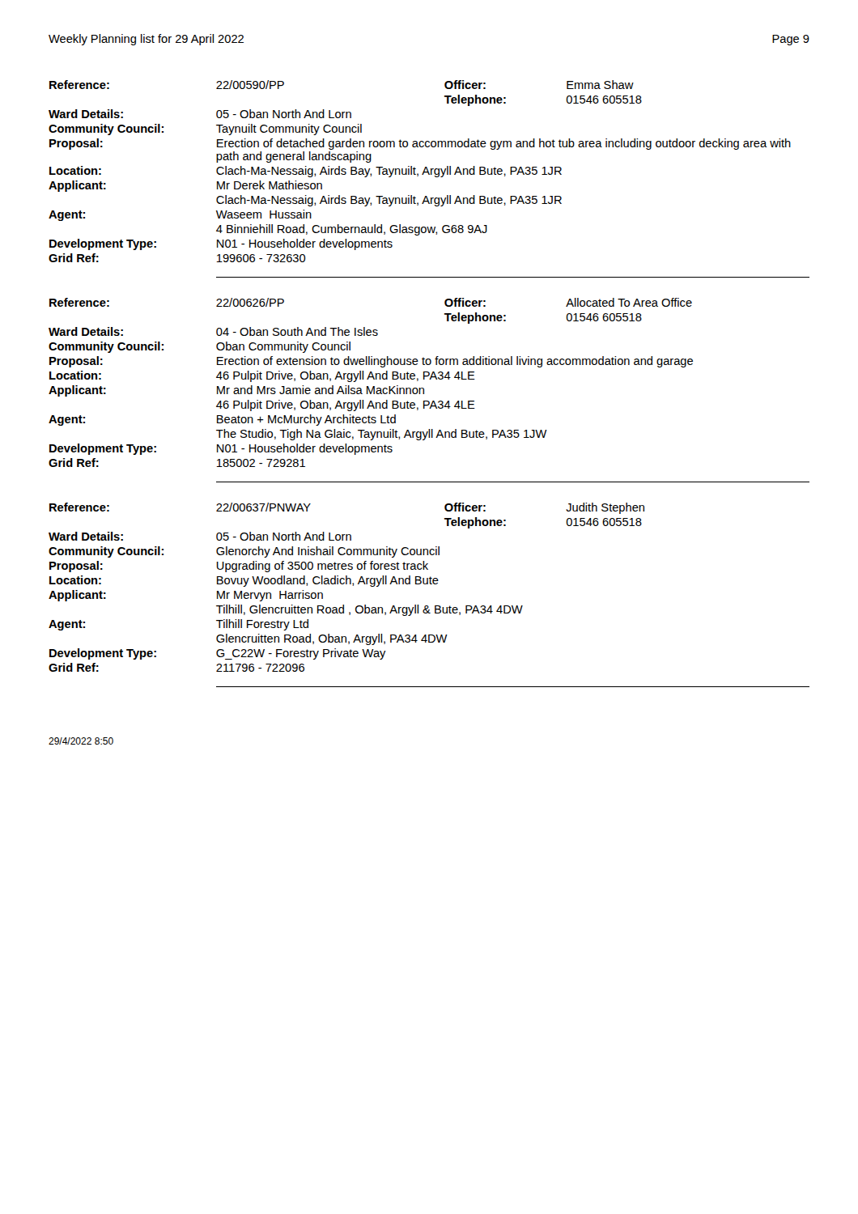Weekly Planning list for 29 April 2022 Page 9
| Reference: | 22/00590/PP | Officer: | Emma Shaw |
| | | Telephone: | 01546 605518 |
| Ward Details: | 05 - Oban North And Lorn |
| Community Council: | Taynuilt Community Council |
| Proposal: | Erection of detached garden room to accommodate gym and hot tub area including outdoor decking area with path and general landscaping |
| Location: | Clach-Ma-Nessaig, Airds Bay, Taynuilt, Argyll And Bute, PA35 1JR |
| Applicant: | Mr Derek Mathieson |
| | Clach-Ma-Nessaig, Airds Bay, Taynuilt, Argyll And Bute, PA35 1JR |
| Agent: | Waseem Hussain |
| | 4 Binniehill Road, Cumbernauld, Glasgow, G68 9AJ |
| Development Type: | N01 - Householder developments |
| Grid Ref: | 199606 - 732630 |
| Reference: | 22/00626/PP | Officer: | Allocated To Area Office |
| | | Telephone: | 01546 605518 |
| Ward Details: | 04 - Oban South And The Isles |
| Community Council: | Oban Community Council |
| Proposal: | Erection of extension to dwellinghouse to form additional living accommodation and garage |
| Location: | 46 Pulpit Drive, Oban, Argyll And Bute, PA34 4LE |
| Applicant: | Mr and Mrs Jamie and Ailsa MacKinnon |
| | 46 Pulpit Drive, Oban, Argyll And Bute, PA34 4LE |
| Agent: | Beaton + McMurchy Architects Ltd |
| | The Studio, Tigh Na Glaic, Taynuilt, Argyll And Bute, PA35 1JW |
| Development Type: | N01 - Householder developments |
| Grid Ref: | 185002 - 729281 |
| Reference: | 22/00637/PNWAY | Officer: | Judith Stephen |
| | | Telephone: | 01546 605518 |
| Ward Details: | 05 - Oban North And Lorn |
| Community Council: | Glenorchy And Inishail Community Council |
| Proposal: | Upgrading of 3500 metres of forest track |
| Location: | Bovuy Woodland, Cladich, Argyll And Bute |
| Applicant: | Mr Mervyn Harrison |
| | Tilhill, Glencruitten Road , Oban, Argyll & Bute, PA34 4DW |
| Agent: | Tilhill Forestry Ltd |
| | Glencruitten Road, Oban, Argyll, PA34 4DW |
| Development Type: | G_C22W - Forestry Private Way |
| Grid Ref: | 211796 - 722096 |
29/4/2022 8:50